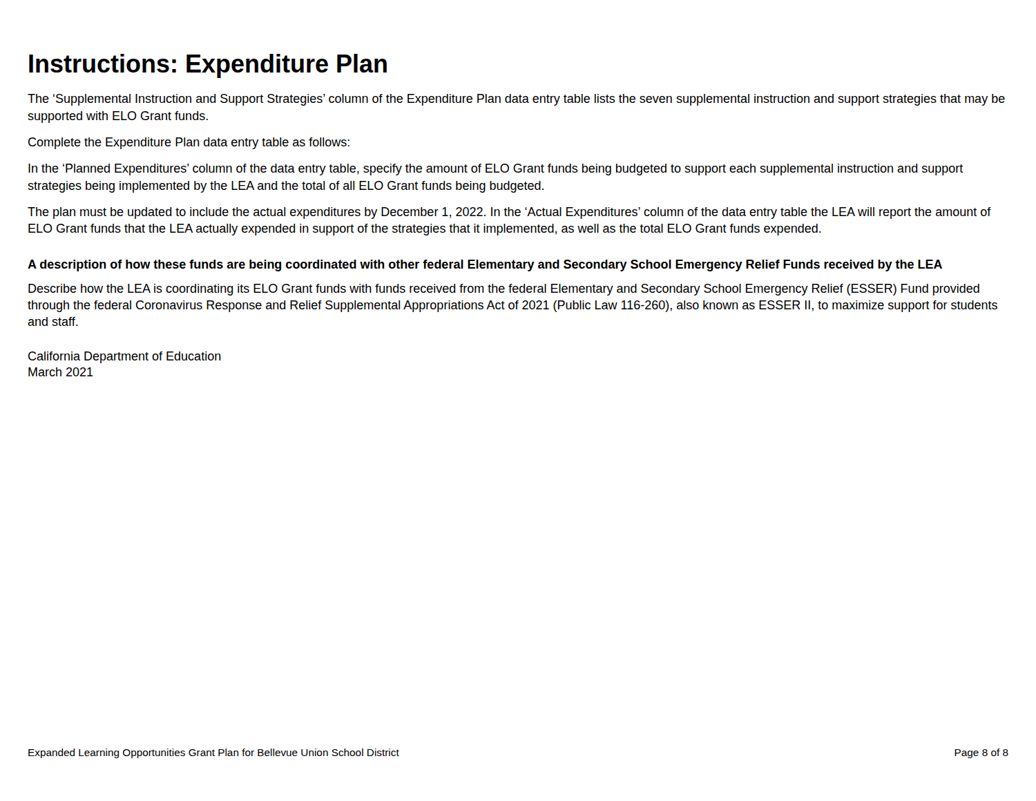Instructions: Expenditure Plan
The ‘Supplemental Instruction and Support Strategies’ column of the Expenditure Plan data entry table lists the seven supplemental instruction and support strategies that may be supported with ELO Grant funds.
Complete the Expenditure Plan data entry table as follows:
In the ‘Planned Expenditures’ column of the data entry table, specify the amount of ELO Grant funds being budgeted to support each supplemental instruction and support strategies being implemented by the LEA and the total of all ELO Grant funds being budgeted.
The plan must be updated to include the actual expenditures by December 1, 2022. In the ‘Actual Expenditures’ column of the data entry table the LEA will report the amount of ELO Grant funds that the LEA actually expended in support of the strategies that it implemented, as well as the total ELO Grant funds expended.
A description of how these funds are being coordinated with other federal Elementary and Secondary School Emergency Relief Funds received by the LEA
Describe how the LEA is coordinating its ELO Grant funds with funds received from the federal Elementary and Secondary School Emergency Relief (ESSER) Fund provided through the federal Coronavirus Response and Relief Supplemental Appropriations Act of 2021 (Public Law 116-260), also known as ESSER II, to maximize support for students and staff.
California Department of Education
March 2021
Expanded Learning Opportunities Grant Plan for Bellevue Union School District
Page 8 of 8